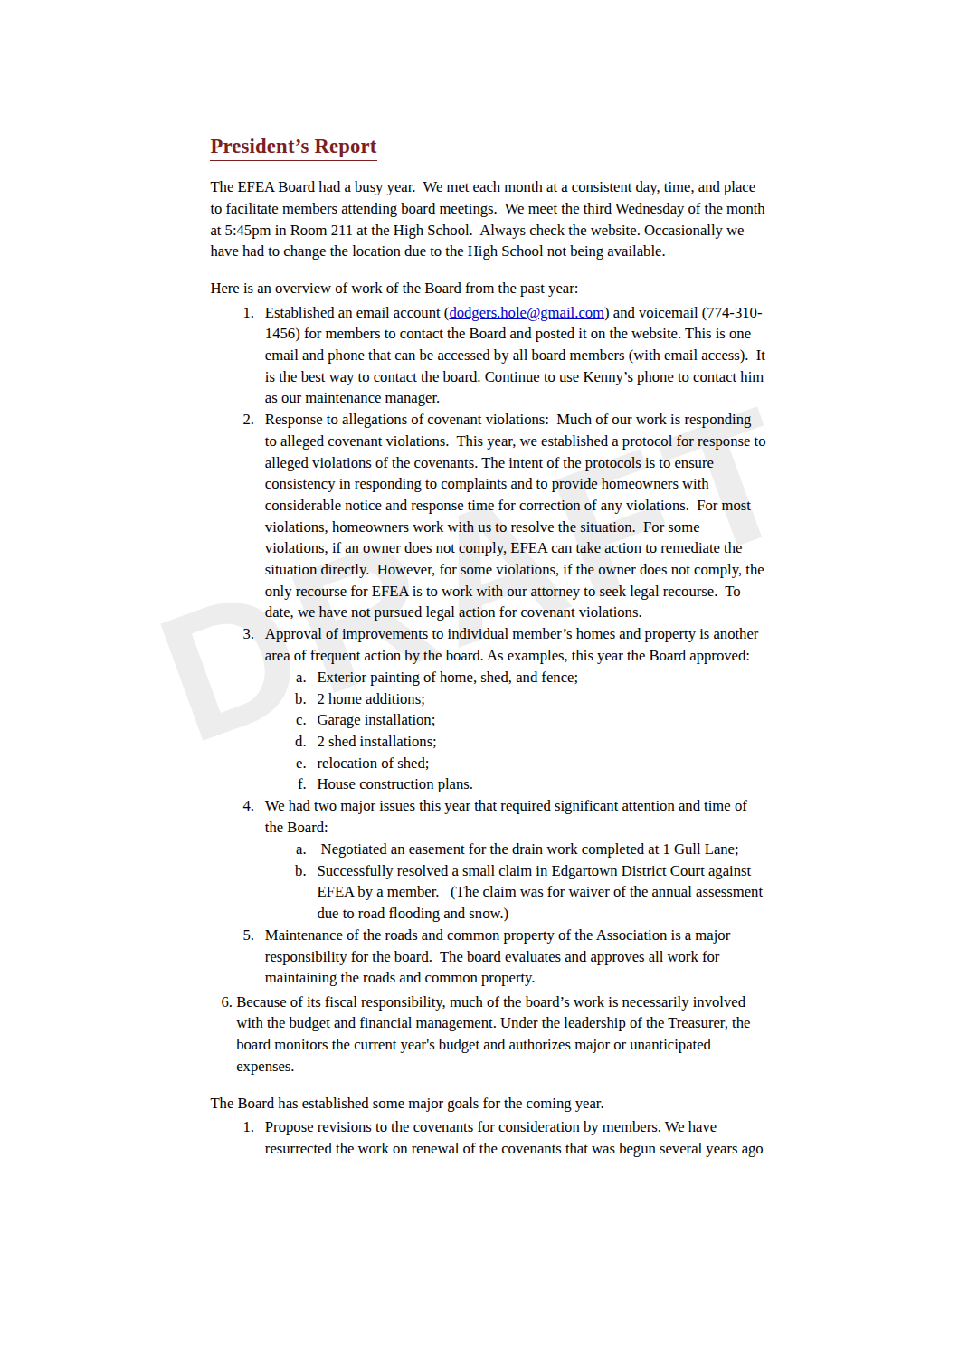DRAFT
President’s Report
The EFEA Board had a busy year. We met each month at a consistent day, time, and place to facilitate members attending board meetings. We meet the third Wednesday of the month at 5:45pm in Room 211 at the High School. Always check the website. Occasionally we have had to change the location due to the High School not being available.
Here is an overview of work of the Board from the past year:
Established an email account (dodgers.hole@gmail.com) and voicemail (774-310-1456) for members to contact the Board and posted it on the website. This is one email and phone that can be accessed by all board members (with email access). It is the best way to contact the board. Continue to use Kenny’s phone to contact him as our maintenance manager.
Response to allegations of covenant violations: Much of our work is responding to alleged covenant violations. This year, we established a protocol for response to alleged violations of the covenants. The intent of the protocols is to ensure consistency in responding to complaints and to provide homeowners with considerable notice and response time for correction of any violations. For most violations, homeowners work with us to resolve the situation. For some violations, if an owner does not comply, EFEA can take action to remediate the situation directly. However, for some violations, if the owner does not comply, the only recourse for EFEA is to work with our attorney to seek legal recourse. To date, we have not pursued legal action for covenant violations.
Approval of improvements to individual member’s homes and property is another area of frequent action by the board. As examples, this year the Board approved:
Exterior painting of home, shed, and fence;
2 home additions;
Garage installation;
2 shed installations;
relocation of shed;
House construction plans.
We had two major issues this year that required significant attention and time of the Board:
Negotiated an easement for the drain work completed at 1 Gull Lane;
Successfully resolved a small claim in Edgartown District Court against EFEA by a member. (The claim was for waiver of the annual assessment due to road flooding and snow.)
Maintenance of the roads and common property of the Association is a major responsibility for the board. The board evaluates and approves all work for maintaining the roads and common property.
Because of its fiscal responsibility, much of the board’s work is necessarily involved with the budget and financial management. Under the leadership of the Treasurer, the board monitors the current year's budget and authorizes major or unanticipated expenses.
The Board has established some major goals for the coming year.
Propose revisions to the covenants for consideration by members. We have resurrected the work on renewal of the covenants that was begun several years ago